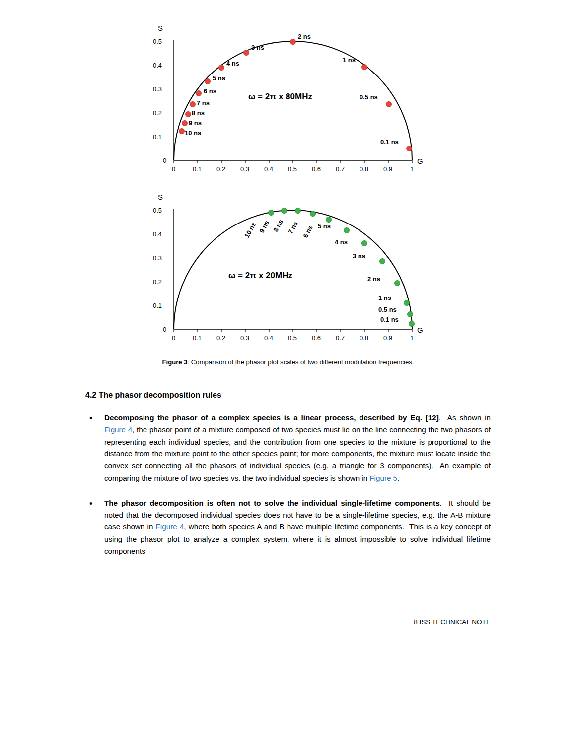S G 0.5 0.4 0.3 0.2 0.1 0 0 0.1 0.2 0.3 0.4 0.5 0.6 0.7 0.8 0.9 1 0.1 ns 0.5 ns 1 ns 2 ns 3 ns 4 ns 5 ns 6 ns 7 ns 8 ns 9 ns 10 ns ω = 2π x 80MHz
S G 0.5 0.4 0.3 0.2 0.1 0 0 0.1 0.2 0.3 0.4 0.5 0.6 0.7 0.8 0.9 1 0.1 ns 0.5 ns 1 ns 2 ns 3 ns 4 ns 5 ns 6 ns 7 ns 8 ns 9 ns 10 ns ω = 2π x 20MHz
Figure 3: Comparison of the phasor plot scales of two different modulation frequencies.
4.2 The phasor decomposition rules
Decomposing the phasor of a complex species is a linear process, described by Eq. [12]. As shown in Figure 4, the phasor point of a mixture composed of two species must lie on the line connecting the two phasors of representing each individual species, and the contribution from one species to the mixture is proportional to the distance from the mixture point to the other species point; for more components, the mixture must locate inside the convex set connecting all the phasors of individual species (e.g. a triangle for 3 components). An example of comparing the mixture of two species vs. the two individual species is shown in Figure 5.
The phasor decomposition is often not to solve the individual single-lifetime components. It should be noted that the decomposed individual species does not have to be a single-lifetime species, e.g. the A-B mixture case shown in Figure 4, where both species A and B have multiple lifetime components. This is a key concept of using the phasor plot to analyze a complex system, where it is almost impossible to solve individual lifetime components
8 ISS TECHNICAL NOTE